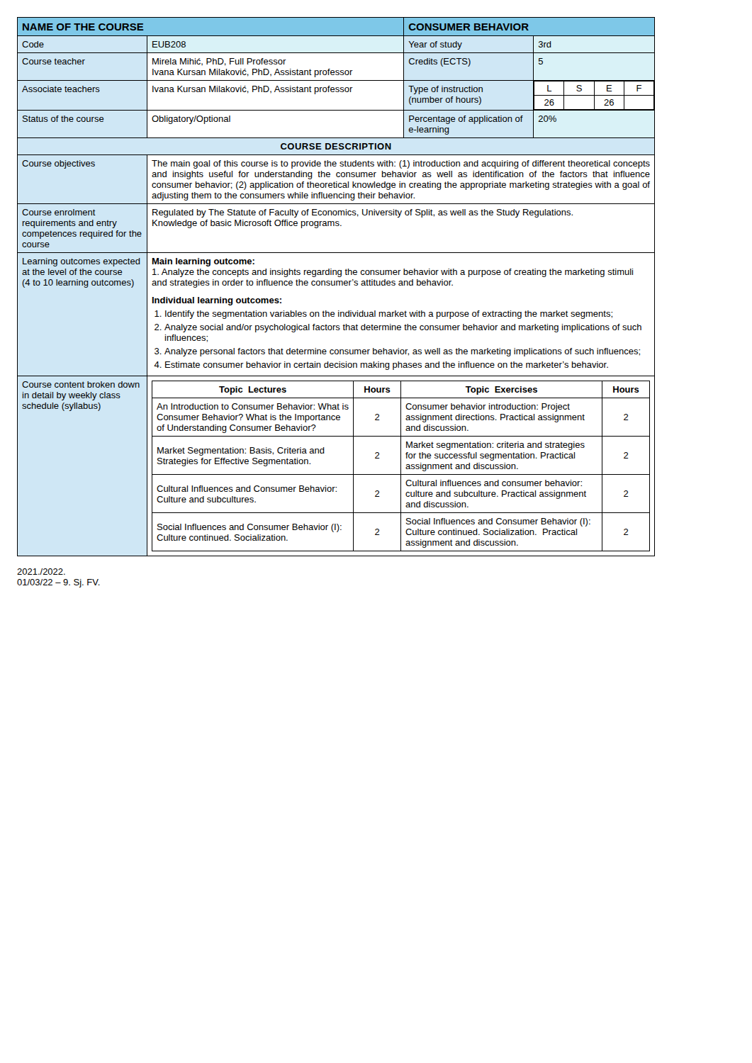| NAME OF THE COURSE | CONSUMER BEHAVIOR |
| Code | EUB208 | Year of study | 3rd |
| Course teacher | Mirela Mihić, PhD, Full Professor Ivana Kursan Milaković, PhD, Assistant professor | Credits (ECTS) | 5 |
| Associate teachers | Ivana Kursan Milaković, PhD, Assistant professor | Type of instruction (number of hours) | / L / S / E / F / / 26 / / 26 / / |
| Status of the course | Obligatory/Optional | Percentage of application of e-learning | 20% |
| COURSE DESCRIPTION |
| Course objectives | The main goal of this course is to provide the students with: (1) introduction and acquiring of different theoretical concepts and insights useful for understanding the consumer behavior as well as identification of the factors that influence consumer behavior; (2) application of theoretical knowledge in creating the appropriate marketing strategies with a goal of adjusting them to the consumers while influencing their behavior. |
| Course enrolment requirements and entry competences required for the course | Regulated by The Statute of Faculty of Economics, University of Split, as well as the Study Regulations. Knowledge of basic Microsoft Office programs. |
| Learning outcomes expected at the level of the course (4 to 10 learning outcomes) | Main learning outcome: 1. Analyze the concepts and insights regarding the consumer behavior with a purpose of creating the marketing stimuli and strategies in order to influence the consumer’s attitudes and behavior. Individual learning outcomes: Identify the segmentation variables on the individual market with a purpose of extracting the market segments; Analyze social and/or psychological factors that determine the consumer behavior and marketing implications of such influences; Analyze personal factors that determine consumer behavior, as well as the marketing implications of such influences; Estimate consumer behavior in certain decision making phases and the influence on the marketer’s behavior. |
| Course content broken down in detail by weekly class schedule (syllabus) | / Topic Lectures / Hours / Topic Exercises / Hours / / --- / --- / --- / --- / / An Introduction to Consumer Behavior: What is Consumer Behavior? What is the Importance of Understanding Consumer Behavior? / 2 / Consumer behavior introduction: Project assignment directions. Practical assignment and discussion. / 2 / / Market Segmentation: Basis, Criteria and Strategies for Effective Segmentation. / 2 / Market segmentation: criteria and strategies for the successful segmentation. Practical assignment and discussion. / 2 / / Cultural Influences and Consumer Behavior: Culture and subcultures. / 2 / Cultural influences and consumer behavior: culture and subculture. Practical assignment and discussion. / 2 / / Social Influences and Consumer Behavior (I): Culture continued. Socialization. / 2 / Social Influences and Consumer Behavior (I): Culture continued. Socialization. Practical assignment and discussion. / 2 / |
2021./2022.
01/03/22 – 9. Sj. FV.